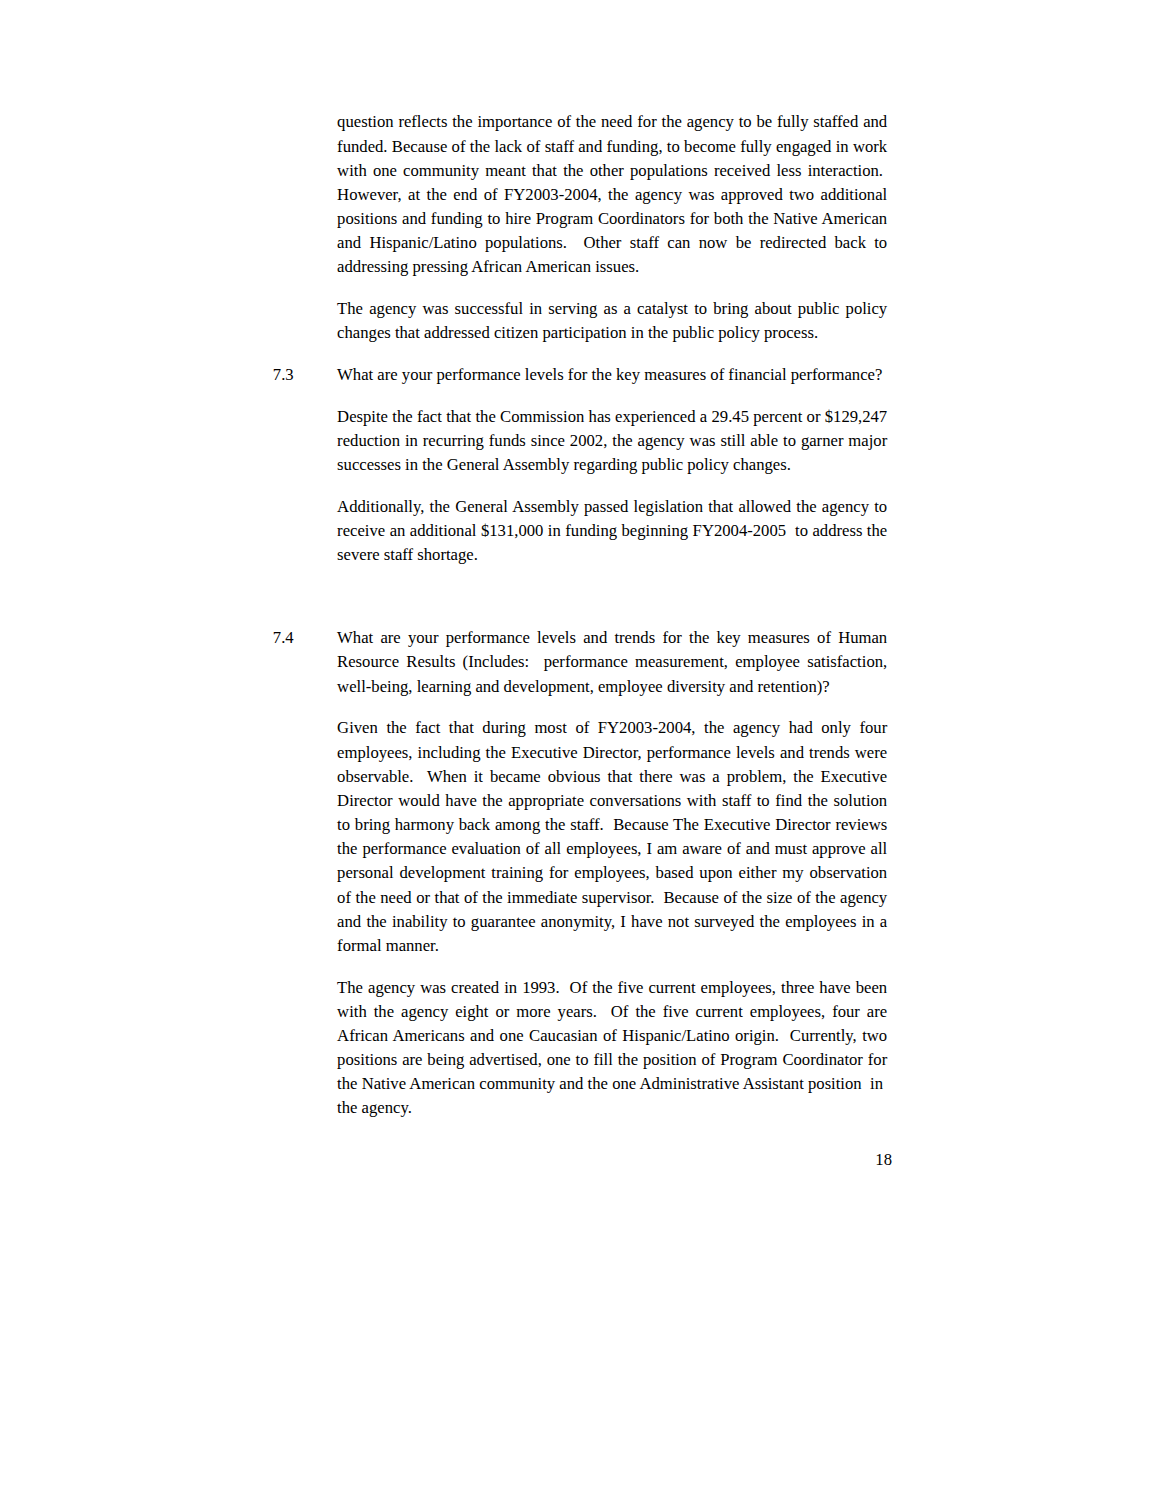question reflects the importance of the need for the agency to be fully staffed and funded. Because of the lack of staff and funding, to become fully engaged in work with one community meant that the other populations received less interaction. However, at the end of FY2003-2004, the agency was approved two additional positions and funding to hire Program Coordinators for both the Native American and Hispanic/Latino populations. Other staff can now be redirected back to addressing pressing African American issues.
The agency was successful in serving as a catalyst to bring about public policy changes that addressed citizen participation in the public policy process.
7.3
What are your performance levels for the key measures of financial performance?
Despite the fact that the Commission has experienced a 29.45 percent or $129,247 reduction in recurring funds since 2002, the agency was still able to garner major successes in the General Assembly regarding public policy changes.
Additionally, the General Assembly passed legislation that allowed the agency to receive an additional $131,000 in funding beginning FY2004-2005 to address the severe staff shortage.
7.4
What are your performance levels and trends for the key measures of Human Resource Results (Includes: performance measurement, employee satisfaction, well-being, learning and development, employee diversity and retention)?
Given the fact that during most of FY2003-2004, the agency had only four employees, including the Executive Director, performance levels and trends were observable. When it became obvious that there was a problem, the Executive Director would have the appropriate conversations with staff to find the solution to bring harmony back among the staff. Because The Executive Director reviews the performance evaluation of all employees, I am aware of and must approve all personal development training for employees, based upon either my observation of the need or that of the immediate supervisor. Because of the size of the agency and the inability to guarantee anonymity, I have not surveyed the employees in a formal manner.
The agency was created in 1993. Of the five current employees, three have been with the agency eight or more years. Of the five current employees, four are African Americans and one Caucasian of Hispanic/Latino origin. Currently, two positions are being advertised, one to fill the position of Program Coordinator for the Native American community and the one Administrative Assistant position in the agency.
18